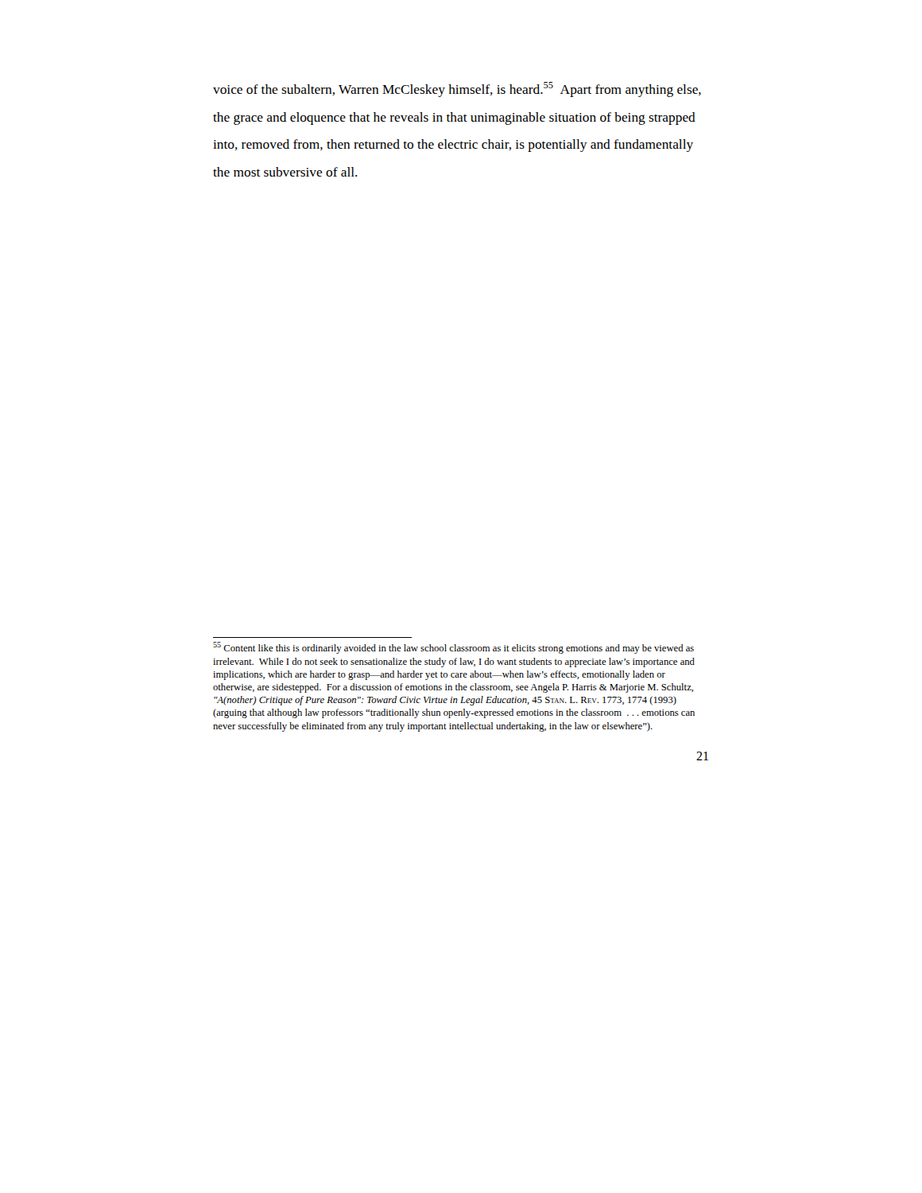voice of the subaltern, Warren McCleskey himself, is heard.55 Apart from anything else, the grace and eloquence that he reveals in that unimaginable situation of being strapped into, removed from, then returned to the electric chair, is potentially and fundamentally the most subversive of all.
55 Content like this is ordinarily avoided in the law school classroom as it elicits strong emotions and may be viewed as irrelevant. While I do not seek to sensationalize the study of law, I do want students to appreciate law’s importance and implications, which are harder to grasp—and harder yet to care about—when law’s effects, emotionally laden or otherwise, are sidestepped. For a discussion of emotions in the classroom, see Angela P. Harris & Marjorie M. Schultz, "A(nother) Critique of Pure Reason": Toward Civic Virtue in Legal Education, 45 Stan. L. Rev. 1773, 1774 (1993) (arguing that although law professors “traditionally shun openly-expressed emotions in the classroom . . . emotions can never successfully be eliminated from any truly important intellectual undertaking, in the law or elsewhere”).
21